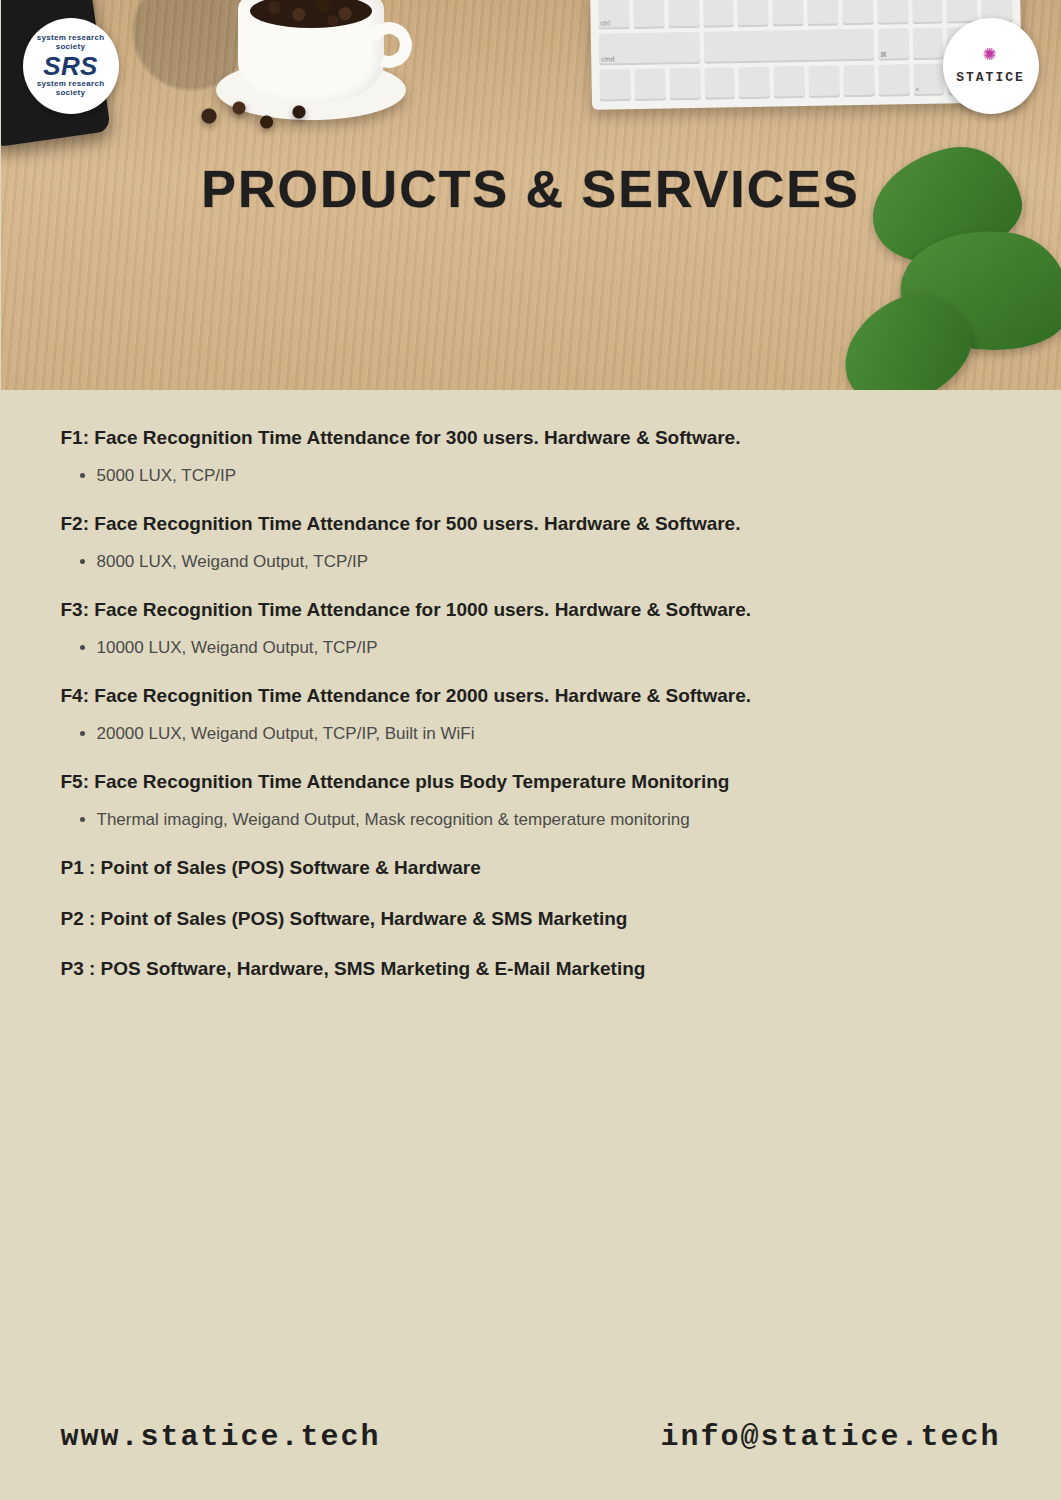ctrl cmd ⌘ <>
system research society SRS system research society
✺ STATICE
Products & Services
F1: Face Recognition Time Attendance for 300 users. Hardware & Software.
5000 LUX, TCP/IP
F2: Face Recognition Time Attendance for 500 users. Hardware & Software.
8000 LUX, Weigand Output, TCP/IP
F3: Face Recognition Time Attendance for 1000 users. Hardware & Software.
10000 LUX, Weigand Output, TCP/IP
F4: Face Recognition Time Attendance for 2000 users. Hardware & Software.
20000 LUX, Weigand Output, TCP/IP, Built in WiFi
F5: Face Recognition Time Attendance plus Body Temperature Monitoring
Thermal imaging, Weigand Output, Mask recognition & temperature monitoring
P1 : Point of Sales (POS) Software & Hardware
P2 : Point of Sales (POS) Software, Hardware & SMS Marketing
P3 : POS Software, Hardware, SMS Marketing & E-Mail Marketing
www.statice.tech info@statice.tech